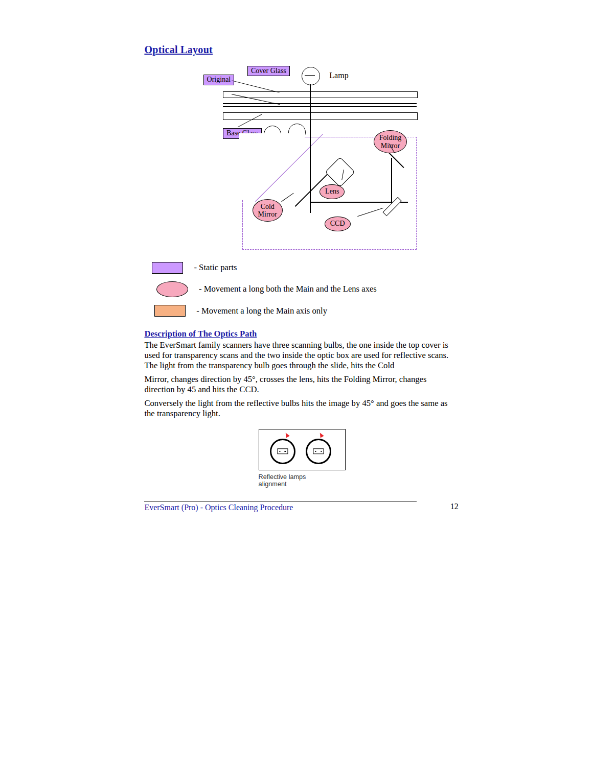Optical Layout
Lamp
Cover Glass
Original
Base Glass
Reflective
Lamps
Cold
Mirror
Lens
Folding
Mirror
CCD
- Static parts
- Movement a long both the Main and the Lens axes
- Movement a long the Main axis only
Description of The Optics Path
The EverSmart family scanners have three scanning bulbs, the one inside the top cover is used for transparency scans and the two inside the optic box are used for reflective scans.
The light from the transparency bulb goes through the slide, hits the Cold
Mirror, changes direction by 45°, crosses the lens, hits the Folding Mirror, changes direction by 45 and hits the CCD.
Conversely the light from the reflective bulbs hits the image by 45° and goes the same as the transparency light.
Reflective lamps
alignment
EverSmart (Pro) - Optics Cleaning Procedure 12